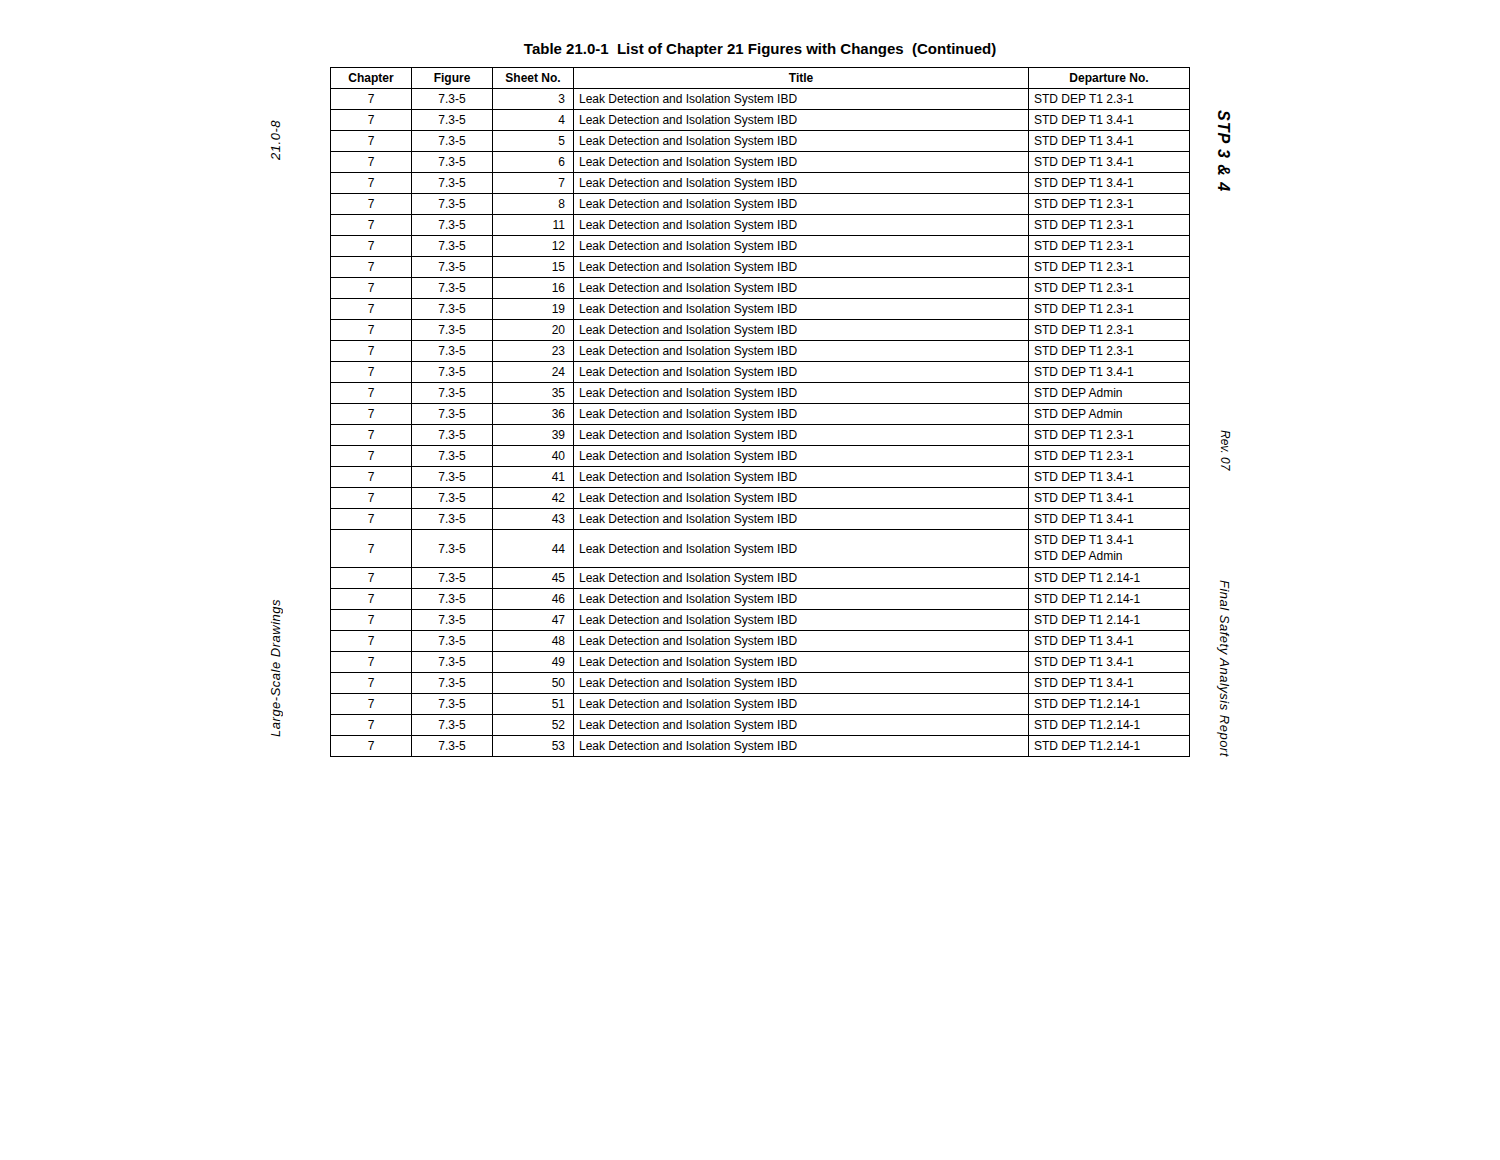21.0-8
Large-Scale Drawings
STP 3 & 4
Rev. 07
Final Safety Analysis Report
Table 21.0-1 List of Chapter 21 Figures with Changes (Continued)
| Chapter | Figure | Sheet No. | Title | Departure No. |
| --- | --- | --- | --- | --- |
| 7 | 7.3-5 | 3 | Leak Detection and Isolation System IBD | STD DEP T1 2.3-1 |
| 7 | 7.3-5 | 4 | Leak Detection and Isolation System IBD | STD DEP T1 3.4-1 |
| 7 | 7.3-5 | 5 | Leak Detection and Isolation System IBD | STD DEP T1 3.4-1 |
| 7 | 7.3-5 | 6 | Leak Detection and Isolation System IBD | STD DEP T1 3.4-1 |
| 7 | 7.3-5 | 7 | Leak Detection and Isolation System IBD | STD DEP T1 3.4-1 |
| 7 | 7.3-5 | 8 | Leak Detection and Isolation System IBD | STD DEP T1 2.3-1 |
| 7 | 7.3-5 | 11 | Leak Detection and Isolation System IBD | STD DEP T1 2.3-1 |
| 7 | 7.3-5 | 12 | Leak Detection and Isolation System IBD | STD DEP T1 2.3-1 |
| 7 | 7.3-5 | 15 | Leak Detection and Isolation System IBD | STD DEP T1 2.3-1 |
| 7 | 7.3-5 | 16 | Leak Detection and Isolation System IBD | STD DEP T1 2.3-1 |
| 7 | 7.3-5 | 19 | Leak Detection and Isolation System IBD | STD DEP T1 2.3-1 |
| 7 | 7.3-5 | 20 | Leak Detection and Isolation System IBD | STD DEP T1 2.3-1 |
| 7 | 7.3-5 | 23 | Leak Detection and Isolation System IBD | STD DEP T1 2.3-1 |
| 7 | 7.3-5 | 24 | Leak Detection and Isolation System IBD | STD DEP T1 3.4-1 |
| 7 | 7.3-5 | 35 | Leak Detection and Isolation System IBD | STD DEP Admin |
| 7 | 7.3-5 | 36 | Leak Detection and Isolation System IBD | STD DEP Admin |
| 7 | 7.3-5 | 39 | Leak Detection and Isolation System IBD | STD DEP T1 2.3-1 |
| 7 | 7.3-5 | 40 | Leak Detection and Isolation System IBD | STD DEP T1 2.3-1 |
| 7 | 7.3-5 | 41 | Leak Detection and Isolation System IBD | STD DEP T1 3.4-1 |
| 7 | 7.3-5 | 42 | Leak Detection and Isolation System IBD | STD DEP T1 3.4-1 |
| 7 | 7.3-5 | 43 | Leak Detection and Isolation System IBD | STD DEP T1 3.4-1 |
| 7 | 7.3-5 | 44 | Leak Detection and Isolation System IBD | STD DEP T1 3.4-1 STD DEP Admin |
| 7 | 7.3-5 | 45 | Leak Detection and Isolation System IBD | STD DEP T1 2.14-1 |
| 7 | 7.3-5 | 46 | Leak Detection and Isolation System IBD | STD DEP T1 2.14-1 |
| 7 | 7.3-5 | 47 | Leak Detection and Isolation System IBD | STD DEP T1 2.14-1 |
| 7 | 7.3-5 | 48 | Leak Detection and Isolation System IBD | STD DEP T1 3.4-1 |
| 7 | 7.3-5 | 49 | Leak Detection and Isolation System IBD | STD DEP T1 3.4-1 |
| 7 | 7.3-5 | 50 | Leak Detection and Isolation System IBD | STD DEP T1 3.4-1 |
| 7 | 7.3-5 | 51 | Leak Detection and Isolation System IBD | STD DEP T1.2.14-1 |
| 7 | 7.3-5 | 52 | Leak Detection and Isolation System IBD | STD DEP T1.2.14-1 |
| 7 | 7.3-5 | 53 | Leak Detection and Isolation System IBD | STD DEP T1.2.14-1 |